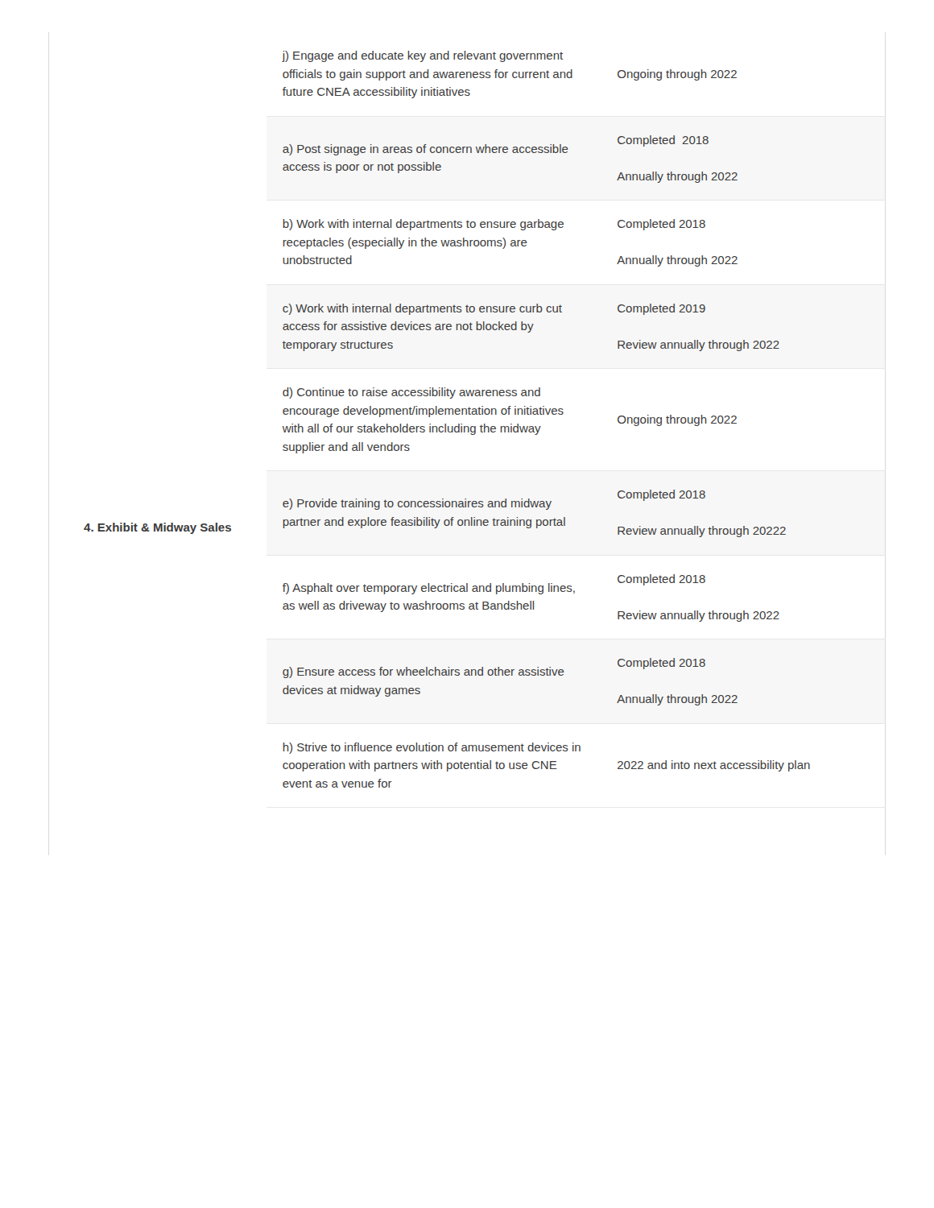| | j) Engage and educate key and relevant government officials to gain support and awareness for current and future CNEA accessibility initiatives | Ongoing through 2022 |
| a) Post signage in areas of concern where accessible access is poor or not possible | Completed 2018 Annually through 2022 |
| 4. Exhibit & Midway Sales | b) Work with internal departments to ensure garbage receptacles (especially in the washrooms) are unobstructed | Completed 2018 Annually through 2022 |
| c) Work with internal departments to ensure curb cut access for assistive devices are not blocked by temporary structures | Completed 2019 Review annually through 2022 |
| d) Continue to raise accessibility awareness and encourage development/implementation of initiatives with all of our stakeholders including the midway supplier and all vendors | Ongoing through 2022 |
| e) Provide training to concessionaires and midway partner and explore feasibility of online training portal | Completed 2018 Review annually through 20222 |
| f) Asphalt over temporary electrical and plumbing lines, as well as driveway to washrooms at Bandshell | Completed 2018 Review annually through 2022 |
| g) Ensure access for wheelchairs and other assistive devices at midway games | Completed 2018 Annually through 2022 |
| h) Strive to influence evolution of amusement devices in cooperation with partners with potential to use CNE event as a venue for | 2022 and into next accessibility plan |